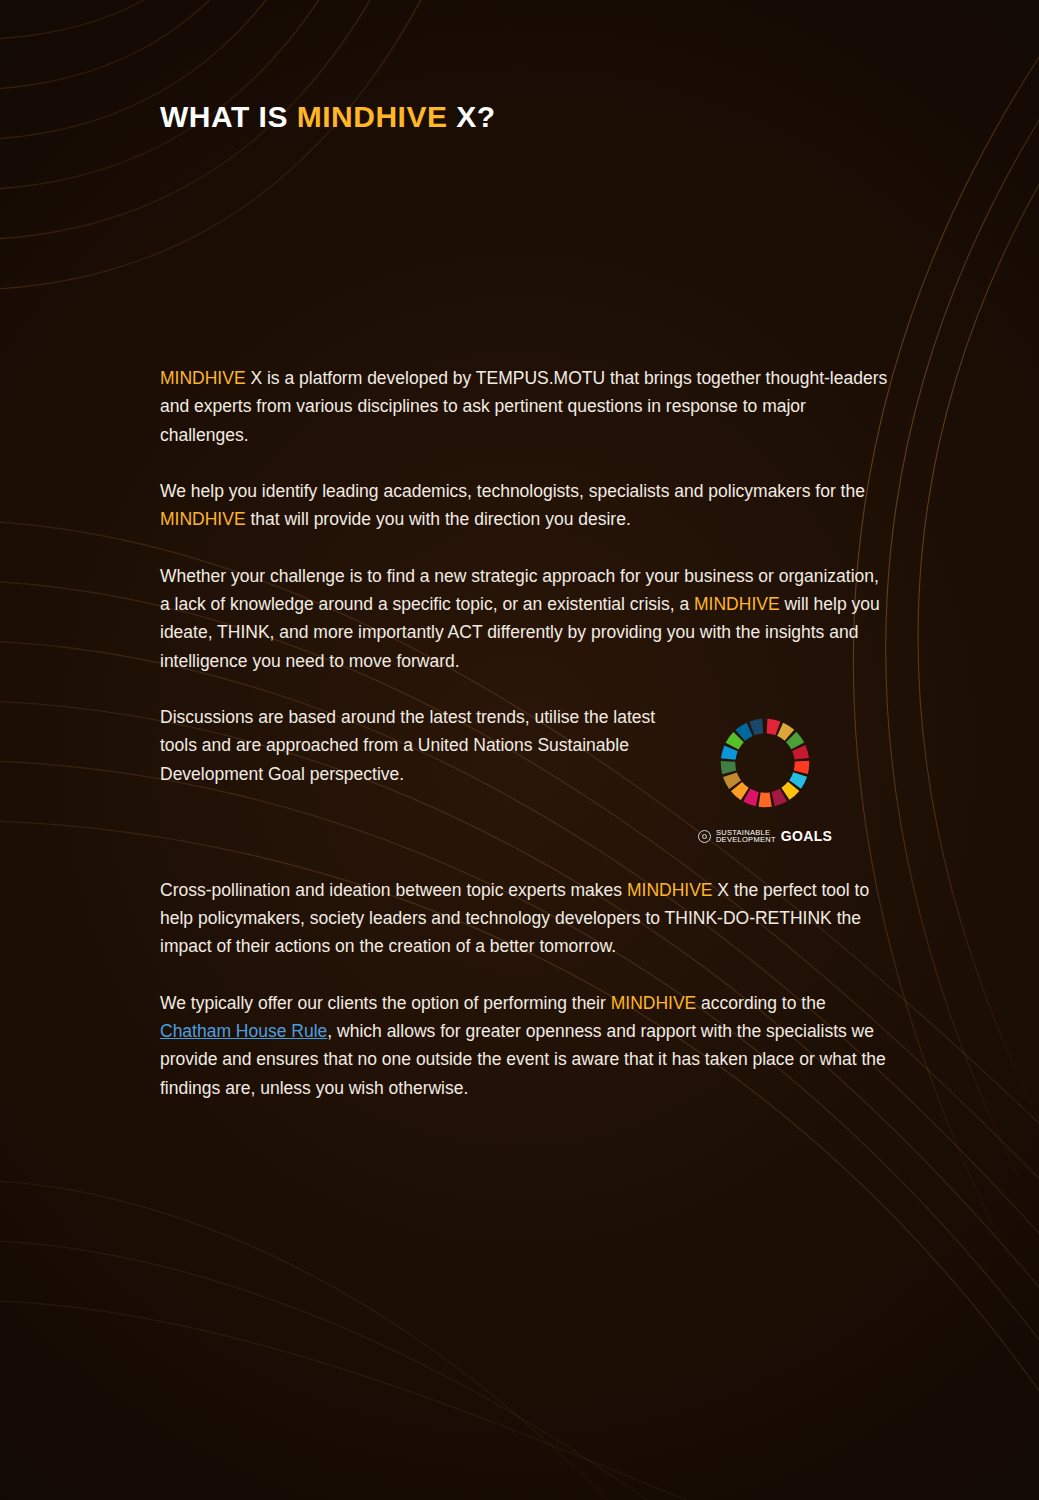What is MINDHIVE X?
MINDHIVE X is a platform developed by TEMPUS.MOTU that brings together thought-leaders and experts from various disciplines to ask pertinent questions in response to major challenges.
We help you identify leading academics, technologists, specialists and policymakers for the MINDHIVE that will provide you with the direction you desire.
Whether your challenge is to find a new strategic approach for your business or organization, a lack of knowledge around a specific topic, or an existential crisis, a MINDHIVE will help you ideate, THINK, and more importantly ACT differently by providing you with the insights and intelligence you need to move forward.
Discussions are based around the latest trends, utilise the latest tools and are approached from a United Nations Sustainable Development Goal perspective.
SUSTAINABLE DEVELOPMENT GOALS
Cross-pollination and ideation between topic experts makes MINDHIVE X the perfect tool to help policymakers, society leaders and technology developers to THINK-DO-RETHINK the impact of their actions on the creation of a better tomorrow.
We typically offer our clients the option of performing their MINDHIVE according to the Chatham House Rule, which allows for greater openness and rapport with the specialists we provide and ensures that no one outside the event is aware that it has taken place or what the findings are, unless you wish otherwise.